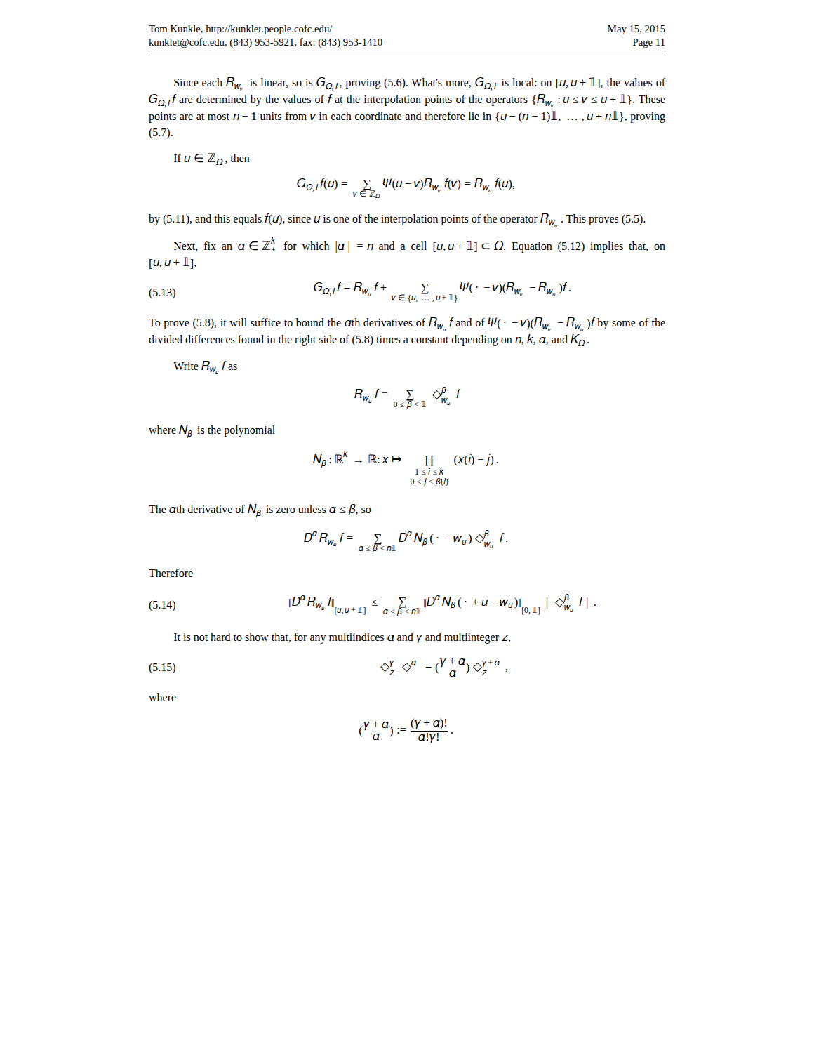Tom Kunkle, http://kunklet.people.cofc.edu/
kunklet@cofc.edu, (843) 953-5921, fax: (843) 953-1410
May 15, 2015
Page 11
Since each Rwv is linear, so is GΩ,I, proving (5.6). What's more, GΩ,I is local: on [u,u+𝟙], the values of GΩ,If are determined by the values of f at the interpolation points of the operators {Rwv:u≤v≤u+𝟙}. These points are at most n−1 units from v in each coordinate and therefore lie in {u−(n−1)𝟙,…,u+n𝟙}, proving (5.7).
If u∈ℤΩ, then
GΩ,If(u) = ∑v∈ℤΩ Ψ(u−v) Rwvf(v) = Rwuf(u),
by (5.11), and this equals f(u), since u is one of the interpolation points of the operator Rwu. This proves (5.5).
Next, fix an α∈ℤ+k for which |α|=n and a cell [u,u+𝟙]⊂Ω. Equation (5.12) implies that, on [u,u+𝟙],
(5.13)
GΩ,If = Rwuf + ∑v∈{u,…,u+𝟙} Ψ(·−v) (Rwv−Rwu)f.
To prove (5.8), it will suffice to bound the αth derivatives of Rwuf and of Ψ(·−v)(Rwv−Rwu)f by some of the divided differences found in the right side of (5.8) times a constant depending on n, k, α, and KΩ.
Write Rwuf as
Rwuf = ∑0≤β<𝟙 ◇wuβf
where Nβ is the polynomial
Nβ:ℝk→ℝ:x↦ ∏1≤i≤k0≤j<β(i) (x(i)−j).
The αth derivative of Nβ is zero unless α≤β, so
DαRwuf = ∑α≤β<n𝟙 DαNβ(·−wu) ◇wuβf.
Therefore
(5.14)
‖DαRwuf‖[u,u+𝟙] ≤ ∑α≤β<n𝟙 ‖DαNβ(·+u−wu)‖[0,𝟙] |◇wuβf|.
It is not hard to show that, for any multiindices α and γ and multiinteger z,
(5.15)
◇zγ◇·α = (γ+αα) ◇zγ+α,
where
(γ+αα) := (γ+α)! α!γ! .